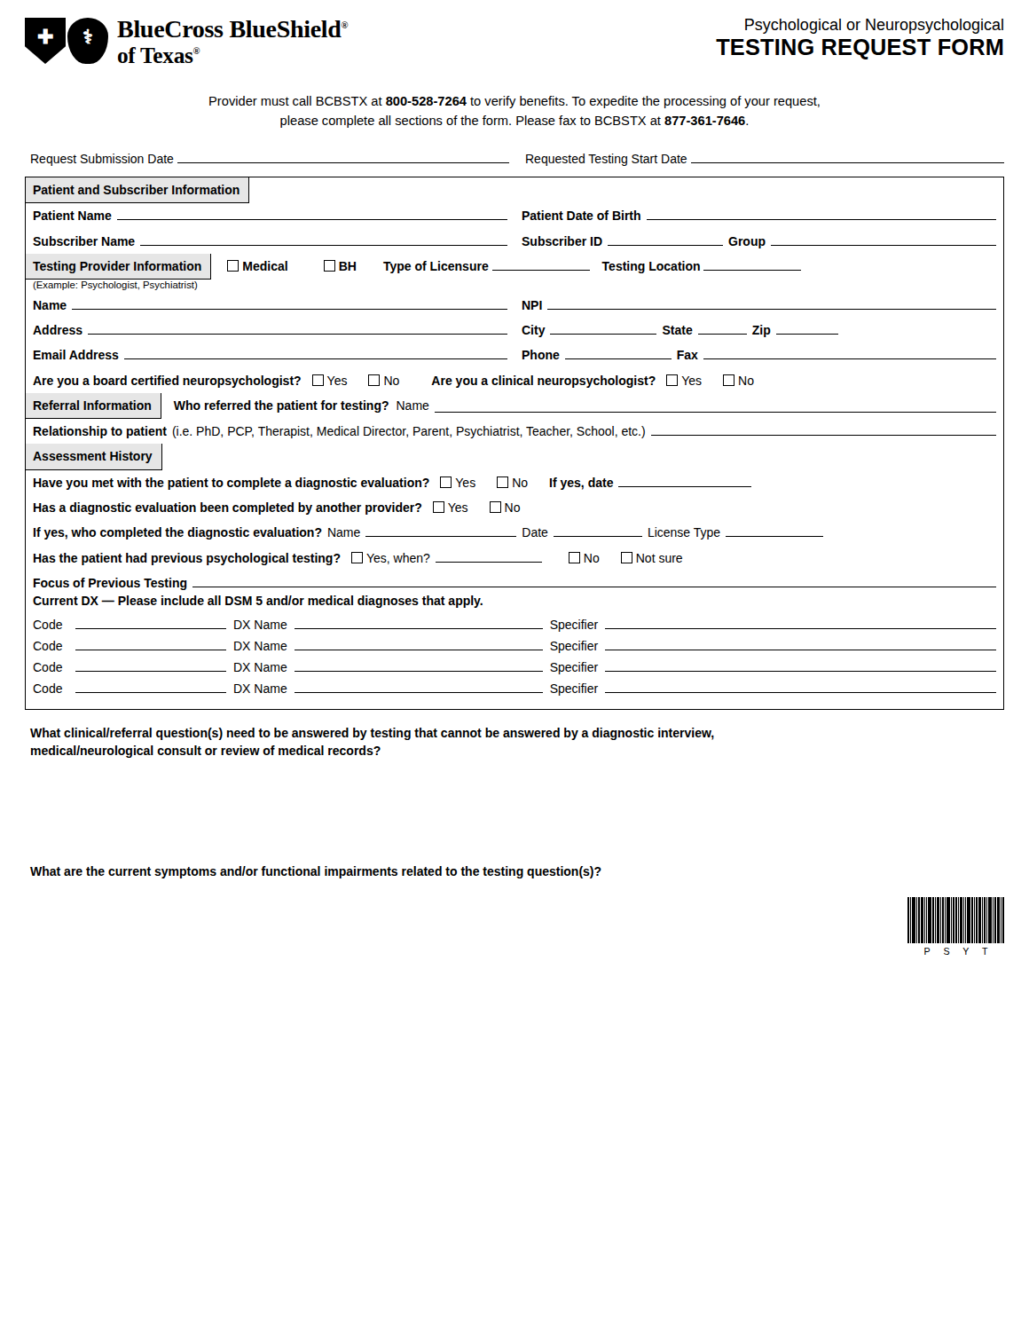✚
⚕
BlueCross BlueShield®
of Texas®
Psychological or Neuropsychological
TESTING REQUEST FORM
Provider must call BCBSTX at 800-528-7264 to verify benefits. To expedite the processing of your request,
please complete all sections of the form. Please fax to BCBSTX at 877-361-7646.
Request Submission Date
Requested Testing Start Date
| Patient and Subscriber Information |
| Patient Name | Patient Date of Birth |
| Subscriber Name | Subscriber ID Group |
| Testing Provider Information Medical BH Type of Licensure Testing Location (Example: Psychologist, Psychiatrist) |
| Name | NPI |
| Address | City State Zip |
| Email Address | Phone Fax |
| Are you a board certified neuropsychologist? Yes No Are you a clinical neuropsychologist? Yes No |
| Referral Information Who referred the patient for testing? Name |
| Relationship to patient (i.e. PhD, PCP, Therapist, Medical Director, Parent, Psychiatrist, Teacher, School, etc.) |
| Assessment History |
| Have you met with the patient to complete a diagnostic evaluation? Yes No If yes, date Has a diagnostic evaluation been completed by another provider? Yes No If yes, who completed the diagnostic evaluation? Name Date License Type Has the patient had previous psychological testing? Yes, when? No Not sure Focus of Previous Testing Current DX — Please include all DSM 5 and/or medical diagnoses that apply. Code DX Name Specifier Code DX Name Specifier Code DX Name Specifier Code DX Name Specifier |
What clinical/referral question(s) need to be answered by testing that cannot be answered by a diagnostic interview,
medical/neurological consult or review of medical records?
What are the current symptoms and/or functional impairments related to the testing question(s)?
P S Y T